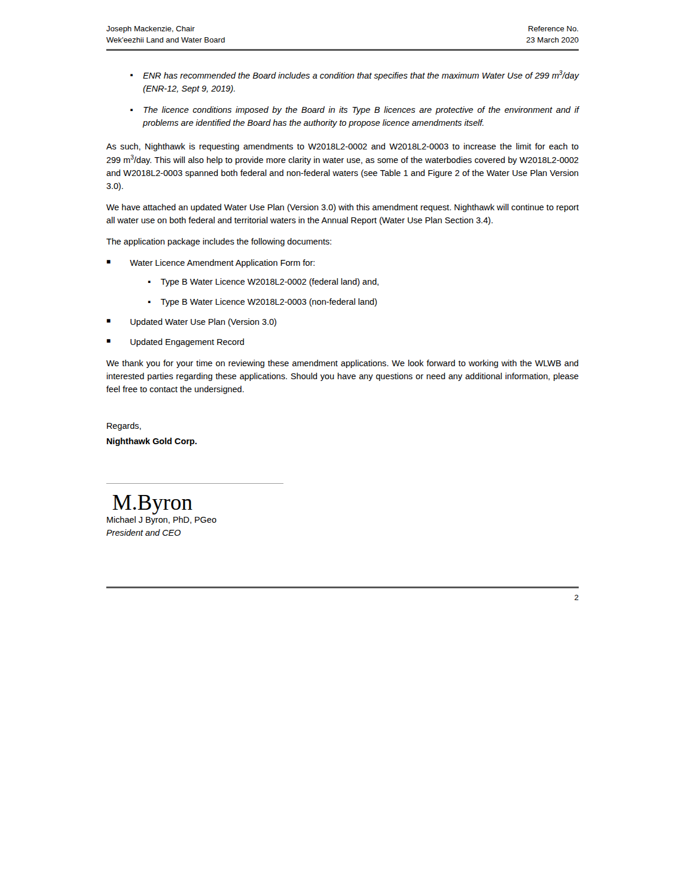Joseph Mackenzie, Chair
Wek'eezhii Land and Water Board
Reference No.
23 March 2020
ENR has recommended the Board includes a condition that specifies that the maximum Water Use of 299 m3/day (ENR-12, Sept 9, 2019).
The licence conditions imposed by the Board in its Type B licences are protective of the environment and if problems are identified the Board has the authority to propose licence amendments itself.
As such, Nighthawk is requesting amendments to W2018L2-0002 and W2018L2-0003 to increase the limit for each to 299 m3/day. This will also help to provide more clarity in water use, as some of the waterbodies covered by W2018L2-0002 and W2018L2-0003 spanned both federal and non-federal waters (see Table 1 and Figure 2 of the Water Use Plan Version 3.0).
We have attached an updated Water Use Plan (Version 3.0) with this amendment request. Nighthawk will continue to report all water use on both federal and territorial waters in the Annual Report (Water Use Plan Section 3.4).
The application package includes the following documents:
Water Licence Amendment Application Form for:
Type B Water Licence W2018L2-0002 (federal land) and,
Type B Water Licence W2018L2-0003 (non-federal land)
Updated Water Use Plan (Version 3.0)
Updated Engagement Record
We thank you for your time on reviewing these amendment applications. We look forward to working with the WLWB and interested parties regarding these applications. Should you have any questions or need any additional information, please feel free to contact the undersigned.
Regards,
Nighthawk Gold Corp.
M.Byron
Michael J Byron, PhD, PGeo
President and CEO
2